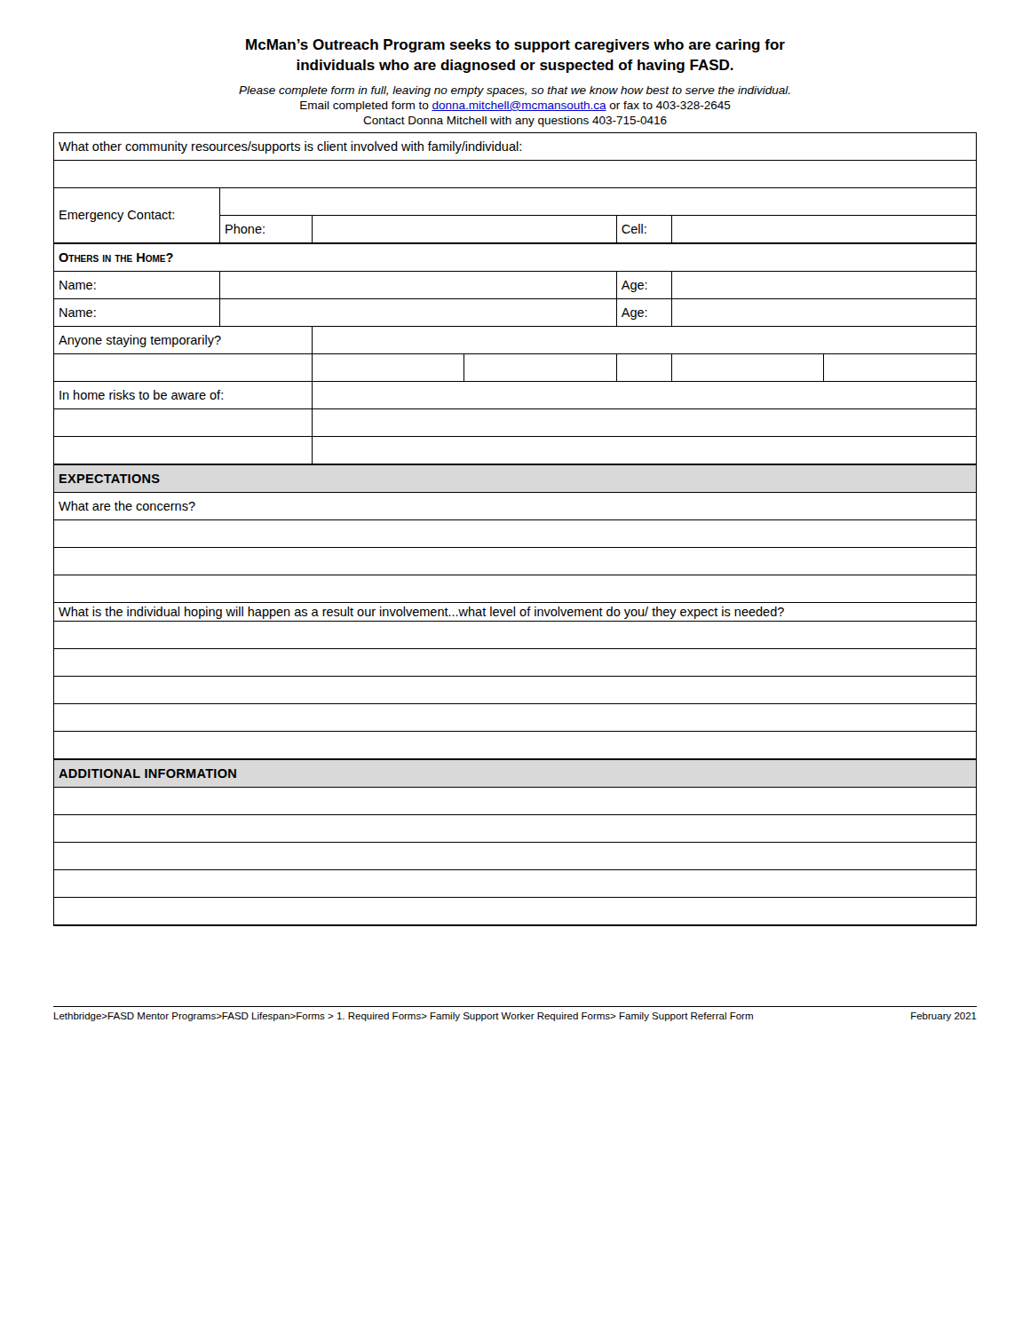McMan’s Outreach Program seeks to support caregivers who are caring for
individuals who are diagnosed or suspected of having FASD.
Please complete form in full, leaving no empty spaces, so that we know how best to serve the individual.
Email completed form to donna.mitchell@mcmansouth.ca or fax to 403-328-2645
Contact Donna Mitchell with any questions 403-715-0416
| What other community resources/supports is client involved with family/individual: |
| Emergency Contact: | |
| Phone: | | Cell: | |
| Others in the Home? |
| Name: | | Age: | |
| Name: | | Age: | |
| Anyone staying temporarily? | |
| In home risks to be aware of: | |
| EXPECTATIONS |
| What are the concerns? |
| What is the individual hoping will happen as a result our involvement...what level of involvement do you/ they expect is needed? |
| ADDITIONAL INFORMATION |
Lethbridge>FASD Mentor Programs>FASD Lifespan>Forms > 1. Required Forms> Family Support Worker Required Forms> Family Support Referral Form
February 2021